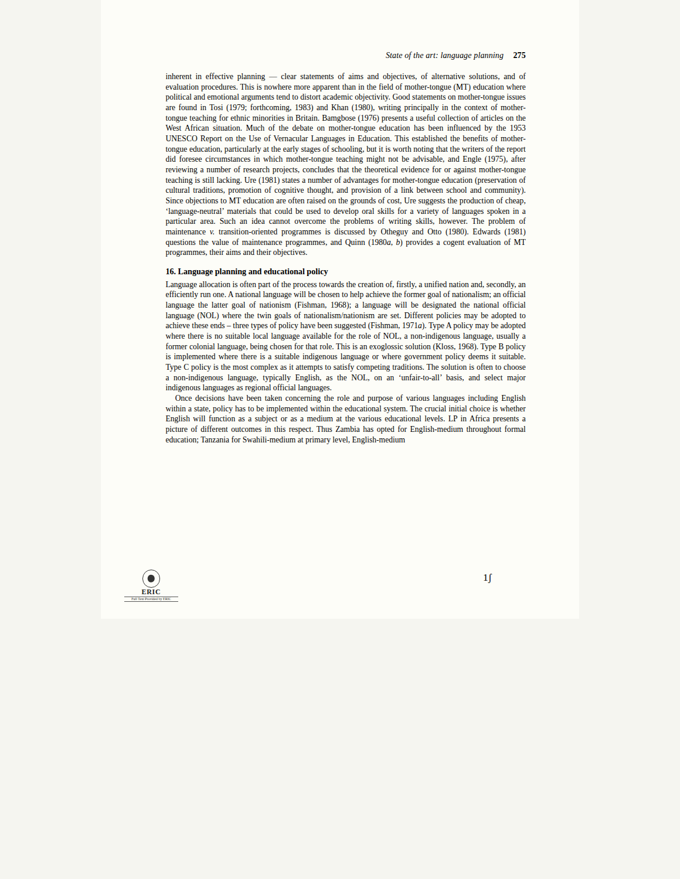State of the art: language planning 275
inherent in effective planning — clear statements of aims and objectives, of alternative solutions, and of evaluation procedures. This is nowhere more apparent than in the field of mother-tongue (MT) education where political and emotional arguments tend to distort academic objectivity. Good statements on mother-tongue issues are found in Tosi (1979; forthcoming, 1983) and Khan (1980), writing principally in the context of mother-tongue teaching for ethnic minorities in Britain. Bamgbose (1976) presents a useful collection of articles on the West African situation. Much of the debate on mother-tongue education has been influenced by the 1953 UNESCO Report on the Use of Vernacular Languages in Education. This established the benefits of mother-tongue education, particularly at the early stages of schooling, but it is worth noting that the writers of the report did foresee circumstances in which mother-tongue teaching might not be advisable, and Engle (1975), after reviewing a number of research projects, concludes that the theoretical evidence for or against mother-tongue teaching is still lacking. Ure (1981) states a number of advantages for mother-tongue education (preservation of cultural traditions, promotion of cognitive thought, and provision of a link between school and community). Since objections to MT education are often raised on the grounds of cost, Ure suggests the production of cheap, ‘language-neutral’ materials that could be used to develop oral skills for a variety of languages spoken in a particular area. Such an idea cannot overcome the problems of writing skills, however. The problem of maintenance v. transition-oriented programmes is discussed by Otheguy and Otto (1980). Edwards (1981) questions the value of maintenance programmes, and Quinn (1980a, b) provides a cogent evaluation of MT programmes, their aims and their objectives.
16. Language planning and educational policy
Language allocation is often part of the process towards the creation of, firstly, a unified nation and, secondly, an efficiently run one. A national language will be chosen to help achieve the former goal of nationalism; an official language the latter goal of nationism (Fishman, 1968); a language will be designated the national official language (NOL) where the twin goals of nationalism/nationism are set. Different policies may be adopted to achieve these ends – three types of policy have been suggested (Fishman, 1971a). Type A policy may be adopted where there is no suitable local language available for the role of NOL, a non-indigenous language, usually a former colonial language, being chosen for that role. This is an exoglossic solution (Kloss, 1968). Type B policy is implemented where there is a suitable indigenous language or where government policy deems it suitable. Type C policy is the most complex as it attempts to satisfy competing traditions. The solution is often to choose a non-indigenous language, typically English, as the NOL, on an ‘unfair-to-all’ basis, and select major indigenous languages as regional official languages.
Once decisions have been taken concerning the role and purpose of various languages including English within a state, policy has to be implemented within the educational system. The crucial initial choice is whether English will function as a subject or as a medium at the various educational levels. LP in Africa presents a picture of different outcomes in this respect. Thus Zambia has opted for English-medium throughout formal education; Tanzania for Swahili-medium at primary level, English-medium
1ʃ
ERIC Full Text Provided by ERIC